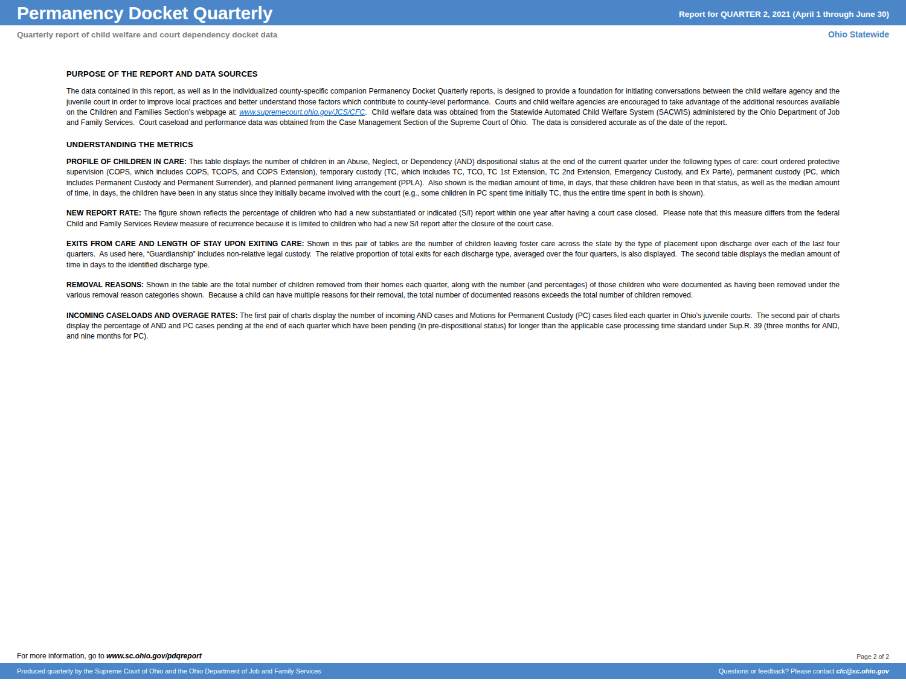Permanency Docket Quarterly
Report for QUARTER 2, 2021 (April 1 through June 30)
Quarterly report of child welfare and court dependency docket data
Ohio Statewide
PURPOSE OF THE REPORT AND DATA SOURCES
The data contained in this report, as well as in the individualized county-specific companion Permanency Docket Quarterly reports, is designed to provide a foundation for initiating conversations between the child welfare agency and the juvenile court in order to improve local practices and better understand those factors which contribute to county-level performance. Courts and child welfare agencies are encouraged to take advantage of the additional resources available on the Children and Families Section’s webpage at: www.supremecourt.ohio.gov/JCS/CFC. Child welfare data was obtained from the Statewide Automated Child Welfare System (SACWIS) administered by the Ohio Department of Job and Family Services. Court caseload and performance data was obtained from the Case Management Section of the Supreme Court of Ohio. The data is considered accurate as of the date of the report.
UNDERSTANDING THE METRICS
PROFILE OF CHILDREN IN CARE: This table displays the number of children in an Abuse, Neglect, or Dependency (AND) dispositional status at the end of the current quarter under the following types of care: court ordered protective supervision (COPS, which includes COPS, TCOPS, and COPS Extension), temporary custody (TC, which includes TC, TCO, TC 1st Extension, TC 2nd Extension, Emergency Custody, and Ex Parte), permanent custody (PC, which includes Permanent Custody and Permanent Surrender), and planned permanent living arrangement (PPLA). Also shown is the median amount of time, in days, that these children have been in that status, as well as the median amount of time, in days, the children have been in any status since they initially became involved with the court (e.g., some children in PC spent time initially TC, thus the entire time spent in both is shown).
NEW REPORT RATE: The figure shown reflects the percentage of children who had a new substantiated or indicated (S/I) report within one year after having a court case closed. Please note that this measure differs from the federal Child and Family Services Review measure of recurrence because it is limited to children who had a new S/I report after the closure of the court case.
EXITS FROM CARE AND LENGTH OF STAY UPON EXITING CARE: Shown in this pair of tables are the number of children leaving foster care across the state by the type of placement upon discharge over each of the last four quarters. As used here, “Guardianship” includes non-relative legal custody. The relative proportion of total exits for each discharge type, averaged over the four quarters, is also displayed. The second table displays the median amount of time in days to the identified discharge type.
REMOVAL REASONS: Shown in the table are the total number of children removed from their homes each quarter, along with the number (and percentages) of those children who were documented as having been removed under the various removal reason categories shown. Because a child can have multiple reasons for their removal, the total number of documented reasons exceeds the total number of children removed.
INCOMING CASELOADS AND OVERAGE RATES: The first pair of charts display the number of incoming AND cases and Motions for Permanent Custody (PC) cases filed each quarter in Ohio’s juvenile courts. The second pair of charts display the percentage of AND and PC cases pending at the end of each quarter which have been pending (in pre-dispositional status) for longer than the applicable case processing time standard under Sup.R. 39 (three months for AND, and nine months for PC).
For more information, go to www.sc.ohio.gov/pdqreport
Page 2 of 2
Produced quarterly by the Supreme Court of Ohio and the Ohio Department of Job and Family Services
Questions or feedback? Please contact cfc@sc.ohio.gov